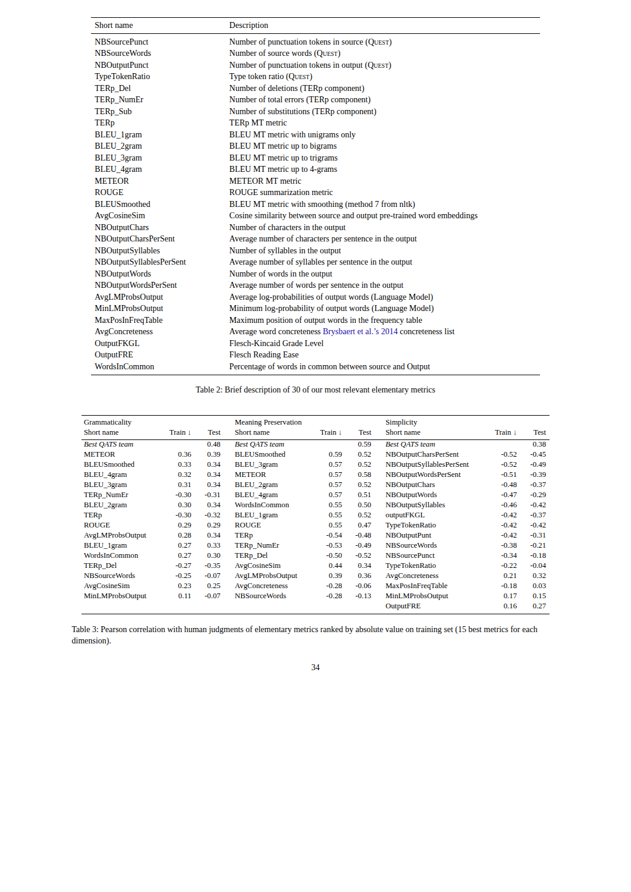| Short name | Description |
| --- | --- |
| NBSourcePunct | Number of punctuation tokens in source (Q uest ) |
| NBSourceWords | Number of source words (Q uest ) |
| NBOutputPunct | Number of punctuation tokens in output (Q uest ) |
| TypeTokenRatio | Type token ratio (Q uest ) |
| TERp_Del | Number of deletions (TERp component) |
| TERp_NumEr | Number of total errors (TERp component) |
| TERp_Sub | Number of substitutions (TERp component) |
| TERp | TERp MT metric |
| BLEU_1gram | BLEU MT metric with unigrams only |
| BLEU_2gram | BLEU MT metric up to bigrams |
| BLEU_3gram | BLEU MT metric up to trigrams |
| BLEU_4gram | BLEU MT metric up to 4-grams |
| METEOR | METEOR MT metric |
| ROUGE | ROUGE summarization metric |
| BLEUSmoothed | BLEU MT metric with smoothing (method 7 from nltk) |
| AvgCosineSim | Cosine similarity between source and output pre-trained word embeddings |
| NBOutputChars | Number of characters in the output |
| NBOutputCharsPerSent | Average number of characters per sentence in the output |
| NBOutputSyllables | Number of syllables in the output |
| NBOutputSyllablesPerSent | Average number of syllables per sentence in the output |
| NBOutputWords | Number of words in the output |
| NBOutputWordsPerSent | Average number of words per sentence in the output |
| AvgLMProbsOutput | Average log-probabilities of output words (Language Model) |
| MinLMProbsOutput | Minimum log-probability of output words (Language Model) |
| MaxPosInFreqTable | Maximum position of output words in the frequency table |
| AvgConcreteness | Average word concreteness Brysbaert et al.’s 2014 concreteness list |
| OutputFKGL | Flesch-Kincaid Grade Level |
| OutputFRE | Flesch Reading Ease |
| WordsInCommon | Percentage of words in common between source and Output |
Table 2: Brief description of 30 of our most relevant elementary metrics
| Grammaticality | | Meaning Preservation | | Simplicity |
| Short name | Train ↓ | Test | | Short name | Train ↓ | Test | | Short name | Train ↓ | Test |
| Best QATS team | | 0.48 | | Best QATS team | | 0.59 | | Best QATS team | | 0.38 |
| METEOR | 0.36 | 0.39 | | BLEUSmoothed | 0.59 | 0.52 | | NBOutputCharsPerSent | -0.52 | -0.45 |
| BLEUSmoothed | 0.33 | 0.34 | | BLEU_3gram | 0.57 | 0.52 | | NBOutputSyllablesPerSent | -0.52 | -0.49 |
| BLEU_4gram | 0.32 | 0.34 | | METEOR | 0.57 | 0.58 | | NBOutputWordsPerSent | -0.51 | -0.39 |
| BLEU_3gram | 0.31 | 0.34 | | BLEU_2gram | 0.57 | 0.52 | | NBOutputChars | -0.48 | -0.37 |
| TERp_NumEr | -0.30 | -0.31 | | BLEU_4gram | 0.57 | 0.51 | | NBOutputWords | -0.47 | -0.29 |
| BLEU_2gram | 0.30 | 0.34 | | WordsInCommon | 0.55 | 0.50 | | NBOutputSyllables | -0.46 | -0.42 |
| TERp | -0.30 | -0.32 | | BLEU_1gram | 0.55 | 0.52 | | outputFKGL | -0.42 | -0.37 |
| ROUGE | 0.29 | 0.29 | | ROUGE | 0.55 | 0.47 | | TypeTokenRatio | -0.42 | -0.42 |
| AvgLMProbsOutput | 0.28 | 0.34 | | TERp | -0.54 | -0.48 | | NBOutputPunt | -0.42 | -0.31 |
| BLEU_1gram | 0.27 | 0.33 | | TERp_NumEr | -0.53 | -0.49 | | NBSourceWords | -0.38 | -0.21 |
| WordsInCommon | 0.27 | 0.30 | | TERp_Del | -0.50 | -0.52 | | NBSourcePunct | -0.34 | -0.18 |
| TERp_Del | -0.27 | -0.35 | | AvgCosineSim | 0.44 | 0.34 | | TypeTokenRatio | -0.22 | -0.04 |
| NBSourceWords | -0.25 | -0.07 | | AvgLMProbsOutput | 0.39 | 0.36 | | AvgConcreteness | 0.21 | 0.32 |
| AvgCosineSim | 0.23 | 0.25 | | AvgConcreteness | -0.28 | -0.06 | | MaxPosInFreqTable | -0.18 | 0.03 |
| MinLMProbsOutput | 0.11 | -0.07 | | NBSourceWords | -0.28 | -0.13 | | MinLMProbsOutput | 0.17 | 0.15 |
| | | | | | | | | OutputFRE | 0.16 | 0.27 |
Table 3: Pearson correlation with human judgments of elementary metrics ranked by absolute value on training set (15 best metrics for each dimension).
34